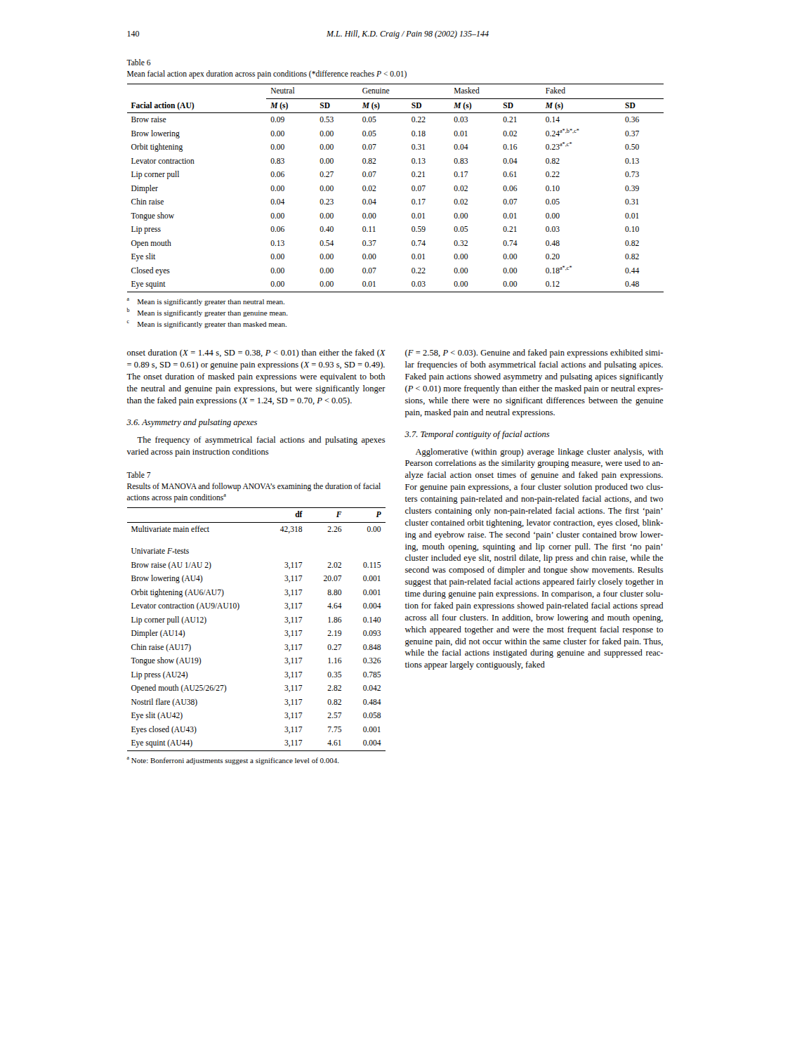140
M.L. Hill, K.D. Craig / Pain 98 (2002) 135–144
Table 6 Mean facial action apex duration across pain conditions (*difference reaches P < 0.01)
| Facial action (AU) | Neutral | Genuine | Masked | Faked |
| --- | --- | --- | --- | --- |
| M (s) | SD | M (s) | SD | M (s) | SD | M (s) | SD |
| Brow raise | 0.09 | 0.53 | 0.05 | 0.22 | 0.03 | 0.21 | 0.14 | 0.36 |
| Brow lowering | 0.00 | 0.00 | 0.05 | 0.18 | 0.01 | 0.02 | 0.24 a*,b*,c* | 0.37 |
| Orbit tightening | 0.00 | 0.00 | 0.07 | 0.31 | 0.04 | 0.16 | 0.23 a*,c* | 0.50 |
| Levator contraction | 0.83 | 0.00 | 0.82 | 0.13 | 0.83 | 0.04 | 0.82 | 0.13 |
| Lip corner pull | 0.06 | 0.27 | 0.07 | 0.21 | 0.17 | 0.61 | 0.22 | 0.73 |
| Dimpler | 0.00 | 0.00 | 0.02 | 0.07 | 0.02 | 0.06 | 0.10 | 0.39 |
| Chin raise | 0.04 | 0.23 | 0.04 | 0.17 | 0.02 | 0.07 | 0.05 | 0.31 |
| Tongue show | 0.00 | 0.00 | 0.00 | 0.01 | 0.00 | 0.01 | 0.00 | 0.01 |
| Lip press | 0.06 | 0.40 | 0.11 | 0.59 | 0.05 | 0.21 | 0.03 | 0.10 |
| Open mouth | 0.13 | 0.54 | 0.37 | 0.74 | 0.32 | 0.74 | 0.48 | 0.82 |
| Eye slit | 0.00 | 0.00 | 0.00 | 0.01 | 0.00 | 0.00 | 0.20 | 0.82 |
| Closed eyes | 0.00 | 0.00 | 0.07 | 0.22 | 0.00 | 0.00 | 0.18 a*,c* | 0.44 |
| Eye squint | 0.00 | 0.00 | 0.01 | 0.03 | 0.00 | 0.00 | 0.12 | 0.48 |
a Mean is significantly greater than neutral mean.
b Mean is significantly greater than genuine mean.
c Mean is significantly greater than masked mean.
onset duration (X = 1.44 s, SD = 0.38, P < 0.01) than either the faked (X = 0.89 s, SD = 0.61) or genuine pain expressions (X = 0.93 s, SD = 0.49). The onset duration of masked pain expressions were equivalent to both the neutral and genuine pain expressions, but were significantly longer than the faked pain expressions (X = 1.24, SD = 0.70, P < 0.05).
3.6. Asymmetry and pulsating apexes
The frequency of asymmetrical facial actions and pulsating apexes varied across pain instruction conditions
Table 7 Results of MANOVA and followup ANOVA’s examining the duration of facial actions across pain conditionsa
| | df | F | P |
| --- | --- | --- | --- |
| Multivariate main effect | 42,318 | 2.26 | 0.00 |
| Univariate F -tests | | | |
| Brow raise (AU 1/AU 2) | 3,117 | 2.02 | 0.115 |
| Brow lowering (AU4) | 3,117 | 20.07 | 0.001 |
| Orbit tightening (AU6/AU7) | 3,117 | 8.80 | 0.001 |
| Levator contraction (AU9/AU10) | 3,117 | 4.64 | 0.004 |
| Lip corner pull (AU12) | 3,117 | 1.86 | 0.140 |
| Dimpler (AU14) | 3,117 | 2.19 | 0.093 |
| Chin raise (AU17) | 3,117 | 0.27 | 0.848 |
| Tongue show (AU19) | 3,117 | 1.16 | 0.326 |
| Lip press (AU24) | 3,117 | 0.35 | 0.785 |
| Opened mouth (AU25/26/27) | 3,117 | 2.82 | 0.042 |
| Nostril flare (AU38) | 3,117 | 0.82 | 0.484 |
| Eye slit (AU42) | 3,117 | 2.57 | 0.058 |
| Eyes closed (AU43) | 3,117 | 7.75 | 0.001 |
| Eye squint (AU44) | 3,117 | 4.61 | 0.004 |
a Note: Bonferroni adjustments suggest a significance level of 0.004.
(F = 2.58, P < 0.03). Genuine and faked pain expressions exhibited similar frequencies of both asymmetrical facial actions and pulsating apices. Faked pain actions showed asymmetry and pulsating apices significantly (P < 0.01) more frequently than either the masked pain or neutral expressions, while there were no significant differences between the genuine pain, masked pain and neutral expressions.
3.7. Temporal contiguity of facial actions
Agglomerative (within group) average linkage cluster analysis, with Pearson correlations as the similarity grouping measure, were used to analyze facial action onset times of genuine and faked pain expressions. For genuine pain expressions, a four cluster solution produced two clusters containing pain-related and non-pain-related facial actions, and two clusters containing only non-pain-related facial actions. The first ‘pain’ cluster contained orbit tightening, levator contraction, eyes closed, blinking and eyebrow raise. The second ‘pain’ cluster contained brow lowering, mouth opening, squinting and lip corner pull. The first ‘no pain’ cluster included eye slit, nostril dilate, lip press and chin raise, while the second was composed of dimpler and tongue show movements. Results suggest that pain-related facial actions appeared fairly closely together in time during genuine pain expressions. In comparison, a four cluster solution for faked pain expressions showed pain-related facial actions spread across all four clusters. In addition, brow lowering and mouth opening, which appeared together and were the most frequent facial response to genuine pain, did not occur within the same cluster for faked pain. Thus, while the facial actions instigated during genuine and suppressed reactions appear largely contiguously, faked